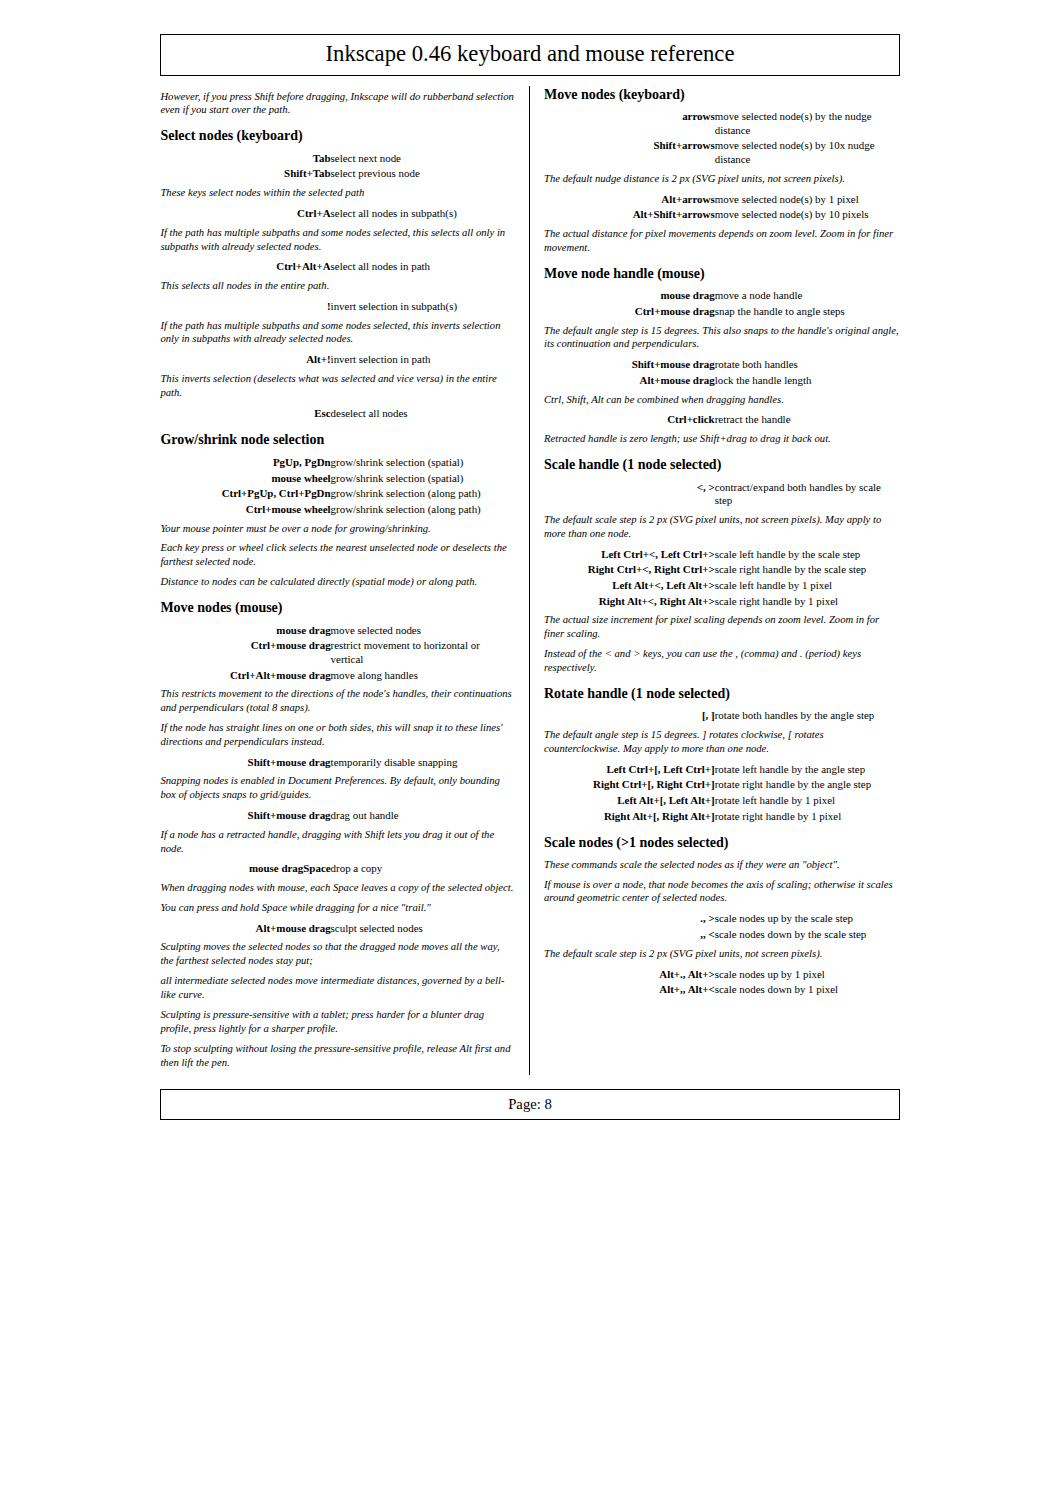Inkscape 0.46 keyboard and mouse reference
However, if you press Shift before dragging, Inkscape will do rubberband selection even if you start over the path.
Select nodes (keyboard)
| Tab | select next node |
| Shift+Tab | select previous node |
These keys select nodes within the selected path
| Ctrl+A | select all nodes in subpath(s) |
If the path has multiple subpaths and some nodes selected, this selects all only in subpaths with already selected nodes.
| Ctrl+Alt+A | select all nodes in path |
This selects all nodes in the entire path.
| ! | invert selection in subpath(s) |
If the path has multiple subpaths and some nodes selected, this inverts selection only in subpaths with already selected nodes.
| Alt+! | invert selection in path |
This inverts selection (deselects what was selected and vice versa) in the entire path.
| Esc | deselect all nodes |
Grow/shrink node selection
| PgUp, PgDn | grow/shrink selection (spatial) |
| mouse wheel | grow/shrink selection (spatial) |
| Ctrl+PgUp, Ctrl+PgDn | grow/shrink selection (along path) |
| Ctrl+mouse wheel | grow/shrink selection (along path) |
Your mouse pointer must be over a node for growing/shrinking.
Each key press or wheel click selects the nearest unselected node or deselects the farthest selected node.
Distance to nodes can be calculated directly (spatial mode) or along path.
Move nodes (mouse)
| mouse drag | move selected nodes |
| Ctrl+mouse drag | restrict movement to horizontal or vertical |
| Ctrl+Alt+mouse drag | move along handles |
This restricts movement to the directions of the node's handles, their continuations and perpendiculars (total 8 snaps).
If the node has straight lines on one or both sides, this will snap it to these lines' directions and perpendiculars instead.
| Shift+mouse drag | temporarily disable snapping |
Snapping nodes is enabled in Document Preferences. By default, only bounding box of objects snaps to grid/guides.
| Shift+mouse drag | drag out handle |
If a node has a retracted handle, dragging with Shift lets you drag it out of the node.
| mouse dragSpace | drop a copy |
When dragging nodes with mouse, each Space leaves a copy of the selected object.
You can press and hold Space while dragging for a nice "trail."
| Alt+mouse drag | sculpt selected nodes |
Sculpting moves the selected nodes so that the dragged node moves all the way, the farthest selected nodes stay put;
all intermediate selected nodes move intermediate distances, governed by a bell-like curve.
Sculpting is pressure-sensitive with a tablet; press harder for a blunter drag profile, press lightly for a sharper profile.
To stop sculpting without losing the pressure-sensitive profile, release Alt first and then lift the pen.
Move nodes (keyboard)
| arrows | move selected node(s) by the nudge distance |
| Shift+arrows | move selected node(s) by 10x nudge distance |
The default nudge distance is 2 px (SVG pixel units, not screen pixels).
| Alt+arrows | move selected node(s) by 1 pixel |
| Alt+Shift+arrows | move selected node(s) by 10 pixels |
The actual distance for pixel movements depends on zoom level. Zoom in for finer movement.
Move node handle (mouse)
| mouse drag | move a node handle |
| Ctrl+mouse drag | snap the handle to angle steps |
The default angle step is 15 degrees. This also snaps to the handle's original angle, its continuation and perpendiculars.
| Shift+mouse drag | rotate both handles |
| Alt+mouse drag | lock the handle length |
Ctrl, Shift, Alt can be combined when dragging handles.
| Ctrl+click | retract the handle |
Retracted handle is zero length; use Shift+drag to drag it back out.
Scale handle (1 node selected)
| <, > | contract/expand both handles by scale step |
The default scale step is 2 px (SVG pixel units, not screen pixels). May apply to more than one node.
| Left Ctrl+<, Left Ctrl+> | scale left handle by the scale step |
| Right Ctrl+<, Right Ctrl+> | scale right handle by the scale step |
| Left Alt+<, Left Alt+> | scale left handle by 1 pixel |
| Right Alt+<, Right Alt+> | scale right handle by 1 pixel |
The actual size increment for pixel scaling depends on zoom level. Zoom in for finer scaling.
Instead of the < and > keys, you can use the , (comma) and . (period) keys respectively.
Rotate handle (1 node selected)
| [, ] | rotate both handles by the angle step |
The default angle step is 15 degrees. ] rotates clockwise, [ rotates counterclockwise. May apply to more than one node.
| Left Ctrl+[, Left Ctrl+] | rotate left handle by the angle step |
| Right Ctrl+[, Right Ctrl+] | rotate right handle by the angle step |
| Left Alt+[, Left Alt+] | rotate left handle by 1 pixel |
| Right Alt+[, Right Alt+] | rotate right handle by 1 pixel |
Scale nodes (>1 nodes selected)
These commands scale the selected nodes as if they were an "object".
If mouse is over a node, that node becomes the axis of scaling; otherwise it scales around geometric center of selected nodes.
| ., > | scale nodes up by the scale step |
| ,, < | scale nodes down by the scale step |
The default scale step is 2 px (SVG pixel units, not screen pixels).
| Alt+., Alt+> | scale nodes up by 1 pixel |
| Alt+,, Alt+< | scale nodes down by 1 pixel |
Page: 8